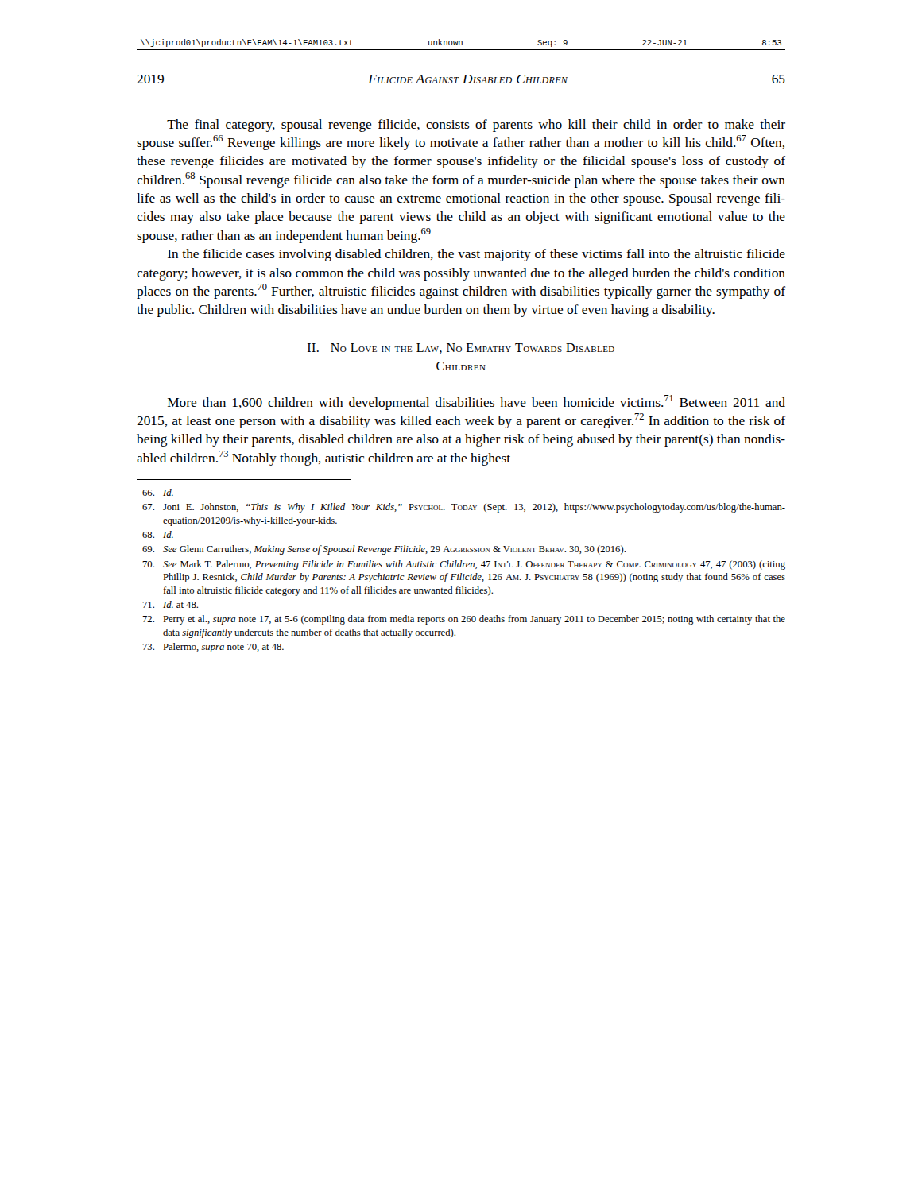\\jciprod01\productn\F\FAM\14-1\FAM103.txt unknown Seq: 9 22-JUN-21 8:53
2019 Filicide Against Disabled Children 65
The final category, spousal revenge filicide, consists of parents who kill their child in order to make their spouse suffer.66 Revenge killings are more likely to motivate a father rather than a mother to kill his child.67 Often, these revenge filicides are motivated by the former spouse's infidelity or the filicidal spouse's loss of custody of children.68 Spousal revenge filicide can also take the form of a murder-suicide plan where the spouse takes their own life as well as the child's in order to cause an extreme emotional reaction in the other spouse. Spousal revenge filicides may also take place because the parent views the child as an object with significant emotional value to the spouse, rather than as an independent human being.69
In the filicide cases involving disabled children, the vast majority of these victims fall into the altruistic filicide category; however, it is also common the child was possibly unwanted due to the alleged burden the child's condition places on the parents.70 Further, altruistic filicides against children with disabilities typically garner the sympathy of the public. Children with disabilities have an undue burden on them by virtue of even having a disability.
II. No Love in the Law, No Empathy Towards Disabled
Children
More than 1,600 children with developmental disabilities have been homicide victims.71 Between 2011 and 2015, at least one person with a disability was killed each week by a parent or caregiver.72 In addition to the risk of being killed by their parents, disabled children are also at a higher risk of being abused by their parent(s) than nondisabled children.73 Notably though, autistic children are at the highest
66. Id.
67. Joni E. Johnston, “This is Why I Killed Your Kids,” Psychol. Today (Sept. 13, 2012), https://www.psychologytoday.com/us/blog/the-human-equation/201209/is-why-i-killed-your-kids.
68. Id.
69. See Glenn Carruthers, Making Sense of Spousal Revenge Filicide, 29 Aggression & Violent Behav. 30, 30 (2016).
70. See Mark T. Palermo, Preventing Filicide in Families with Autistic Children, 47 Int'l J. Offender Therapy & Comp. Criminology 47, 47 (2003) (citing Phillip J. Resnick, Child Murder by Parents: A Psychiatric Review of Filicide, 126 Am. J. Psychiatry 58 (1969)) (noting study that found 56% of cases fall into altruistic filicide category and 11% of all filicides are unwanted filicides).
71. Id. at 48.
72. Perry et al., supra note 17, at 5-6 (compiling data from media reports on 260 deaths from January 2011 to December 2015; noting with certainty that the data significantly undercuts the number of deaths that actually occurred).
73. Palermo, supra note 70, at 48.